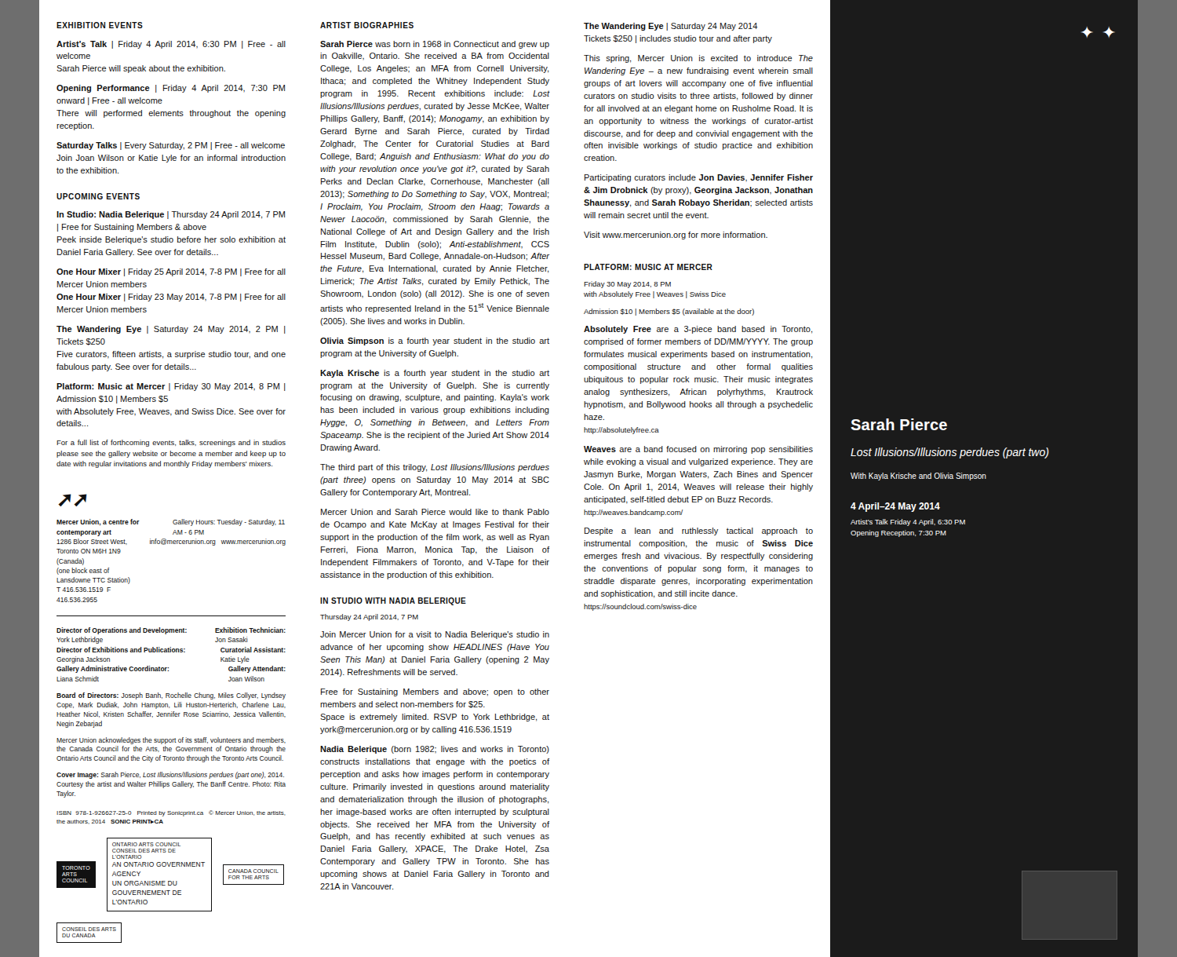Exhibition Events
Artist's Talk | Friday 4 April 2014, 6:30 PM | Free - all welcome
Sarah Pierce will speak about the exhibition.
Opening Performance | Friday 4 April 2014, 7:30 PM onward | Free - all welcome
There will performed elements throughout the opening reception.
Saturday Talks | Every Saturday, 2 PM | Free - all welcome
Join Joan Wilson or Katie Lyle for an informal introduction to the exhibition.
Upcoming Events
In Studio: Nadia Belerique | Thursday 24 April 2014, 7 PM | Free for Sustaining Members & above
Peek inside Belerique's studio before her solo exhibition at Daniel Faria Gallery. See over for details...
One Hour Mixer | Friday 25 April 2014, 7-8 PM | Free for all Mercer Union members
One Hour Mixer | Friday 23 May 2014, 7-8 PM | Free for all Mercer Union members
The Wandering Eye | Saturday 24 May 2014, 2 PM | Tickets $250
Five curators, fifteen artists, a surprise studio tour, and one fabulous party. See over for details...
Platform: Music at Mercer | Friday 30 May 2014, 8 PM | Admission $10 | Members $5
with Absolutely Free, Weaves, and Swiss Dice. See over for details...
For a full list of forthcoming events, talks, screenings and in studios please see the gallery website or become a member and keep up to date with regular invitations and monthly Friday members' mixers.
➚➚
Mercer Union, a centre for contemporary art Gallery Hours: Tuesday - Saturday, 11 AM - 6 PM
1286 Bloor Street West, Toronto ON M6H 1N9 (Canada)
(one block east of Lansdowne TTC Station)
T 416.536.1519 F 416.536.2955 info@mercerunion.org www.mercerunion.org
Director of Operations and Development: York Lethbridge Exhibition Technician: Jon Sasaki
Director of Exhibitions and Publications: Georgina Jackson Curatorial Assistant: Katie Lyle
Gallery Administrative Coordinator: Liana Schmidt Gallery Attendant: Joan Wilson
Board of Directors: Joseph Banh, Rochelle Chung, Miles Collyer, Lyndsey Cope, Mark Dudiak, John Hampton, Lili Huston-Herterich, Charlene Lau, Heather Nicol, Kristen Schaffer, Jennifer Rose Sciarrino, Jessica Vallentin, Negin Zebarjad
Mercer Union acknowledges the support of its staff, volunteers and members, the Canada Council for the Arts, the Government of Ontario through the Ontario Arts Council and the City of Toronto through the Toronto Arts Council.
Cover Image: Sarah Pierce, Lost Illusions/Illusions perdues (part one), 2014.
Courtesy the artist and Walter Phillips Gallery, The Banff Centre. Photo: Rita Taylor.
ISBN 978-1-926627-25-0 Printed by Sonicprint.ca © Mercer Union, the artists, the authors, 2014 SONIC PRINT▸CA
Toronto
Arts
Council
Ontario Arts Council
Conseil des arts de l'Ontario
an Ontario government agency
un organisme du gouvernement de l'Ontario
Canada Council
for the Arts
Conseil des Arts
du Canada
Artist Biographies
Sarah Pierce was born in 1968 in Connecticut and grew up in Oakville, Ontario. She received a BA from Occidental College, Los Angeles; an MFA from Cornell University, Ithaca; and completed the Whitney Independent Study program in 1995. Recent exhibitions include: Lost Illusions/Illusions perdues, curated by Jesse McKee, Walter Phillips Gallery, Banff, (2014); Monogamy, an exhibition by Gerard Byrne and Sarah Pierce, curated by Tirdad Zolghadr, The Center for Curatorial Studies at Bard College, Bard; Anguish and Enthusiasm: What do you do with your revolution once you've got it?, curated by Sarah Perks and Declan Clarke, Cornerhouse, Manchester (all 2013); Something to Do Something to Say, VOX, Montreal; I Proclaim, You Proclaim, Stroom den Haag; Towards a Newer Laocoön, commissioned by Sarah Glennie, the National College of Art and Design Gallery and the Irish Film Institute, Dublin (solo); Anti-establishment, CCS Hessel Museum, Bard College, Annadale-on-Hudson; After the Future, Eva International, curated by Annie Fletcher, Limerick; The Artist Talks, curated by Emily Pethick, The Showroom, London (solo) (all 2012). She is one of seven artists who represented Ireland in the 51st Venice Biennale (2005). She lives and works in Dublin.
Olivia Simpson is a fourth year student in the studio art program at the University of Guelph.
Kayla Krische is a fourth year student in the studio art program at the University of Guelph. She is currently focusing on drawing, sculpture, and painting. Kayla's work has been included in various group exhibitions including Hygge, O, Something in Between, and Letters From Spaceamp. She is the recipient of the Juried Art Show 2014 Drawing Award.
The third part of this trilogy, Lost Illusions/Illusions perdues (part three) opens on Saturday 10 May 2014 at SBC Gallery for Contemporary Art, Montreal.
Mercer Union and Sarah Pierce would like to thank Pablo de Ocampo and Kate McKay at Images Festival for their support in the production of the film work, as well as Ryan Ferreri, Fiona Marron, Monica Tap, the Liaison of Independent Filmmakers of Toronto, and V-Tape for their assistance in the production of this exhibition.
In Studio with Nadia Belerique
Thursday 24 April 2014, 7 PM
Join Mercer Union for a visit to Nadia Belerique's studio in advance of her upcoming show HEADLINES (Have You Seen This Man) at Daniel Faria Gallery (opening 2 May 2014). Refreshments will be served.
Free for Sustaining Members and above; open to other members and select non-members for $25.
Space is extremely limited. RSVP to York Lethbridge, at york@mercerunion.org or by calling 416.536.1519
Nadia Belerique (born 1982; lives and works in Toronto) constructs installations that engage with the poetics of perception and asks how images perform in contemporary culture. Primarily invested in questions around materiality and dematerialization through the illusion of photographs, her image-based works are often interrupted by sculptural objects. She received her MFA from the University of Guelph, and has recently exhibited at such venues as Daniel Faria Gallery, XPACE, The Drake Hotel, Zsa Contemporary and Gallery TPW in Toronto. She has upcoming shows at Daniel Faria Gallery in Toronto and 221A in Vancouver.
The Wandering Eye | Saturday 24 May 2014
Tickets $250 | includes studio tour and after party
This spring, Mercer Union is excited to introduce The Wandering Eye – a new fundraising event wherein small groups of art lovers will accompany one of five influential curators on studio visits to three artists, followed by dinner for all involved at an elegant home on Rusholme Road. It is an opportunity to witness the workings of curator-artist discourse, and for deep and convivial engagement with the often invisible workings of studio practice and exhibition creation.
Participating curators include Jon Davies, Jennifer Fisher & Jim Drobnick (by proxy), Georgina Jackson, Jonathan Shaunessy, and Sarah Robayo Sheridan; selected artists will remain secret until the event.
Visit www.mercerunion.org for more information.
Platform: Music at Mercer
Friday 30 May 2014, 8 PM
with Absolutely Free | Weaves | Swiss Dice
Admission $10 | Members $5 (available at the door)
Absolutely Free are a 3-piece band based in Toronto, comprised of former members of DD/MM/YYYY. The group formulates musical experiments based on instrumentation, compositional structure and other formal qualities ubiquitous to popular rock music. Their music integrates analog synthesizers, African polyrhythms, Krautrock hypnotism, and Bollywood hooks all through a psychedelic haze.
http://absolutelyfree.ca
Weaves are a band focused on mirroring pop sensibilities while evoking a visual and vulgarized experience. They are Jasmyn Burke, Morgan Waters, Zach Bines and Spencer Cole. On April 1, 2014, Weaves will release their highly anticipated, self-titled debut EP on Buzz Records.
http://weaves.bandcamp.com/
Despite a lean and ruthlessly tactical approach to instrumental composition, the music of Swiss Dice emerges fresh and vivacious. By respectfully considering the conventions of popular song form, it manages to straddle disparate genres, incorporating experimentation and sophistication, and still incite dance.
https://soundcloud.com/swiss-dice
✦ ✦
Sarah Pierce
Lost Illusions/Illusions perdues (part two)
With Kayla Krische and Olivia Simpson
4 April–24 May 2014
Artist's Talk Friday 4 April, 6:30 PM
Opening Reception, 7:30 PM